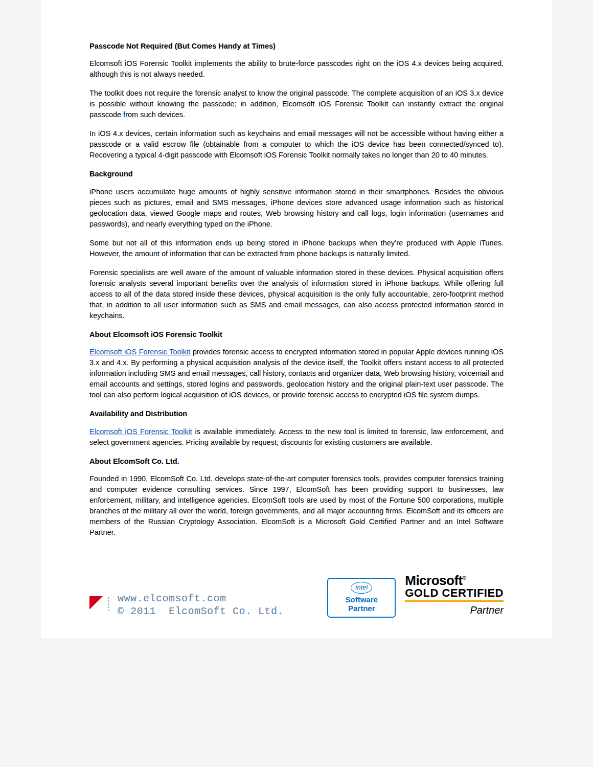Passcode Not Required (But Comes Handy at Times)
Elcomsoft iOS Forensic Toolkit implements the ability to brute-force passcodes right on the iOS 4.x devices being acquired, although this is not always needed.
The toolkit does not require the forensic analyst to know the original passcode. The complete acquisition of an iOS 3.x device is possible without knowing the passcode; in addition, Elcomsoft iOS Forensic Toolkit can instantly extract the original passcode from such devices.
In iOS 4.x devices, certain information such as keychains and email messages will not be accessible without having either a passcode or a valid escrow file (obtainable from a computer to which the iOS device has been connected/synced to). Recovering a typical 4-digit passcode with Elcomsoft iOS Forensic Toolkit normally takes no longer than 20 to 40 minutes.
Background
iPhone users accumulate huge amounts of highly sensitive information stored in their smartphones. Besides the obvious pieces such as pictures, email and SMS messages, iPhone devices store advanced usage information such as historical geolocation data, viewed Google maps and routes, Web browsing history and call logs, login information (usernames and passwords), and nearly everything typed on the iPhone.
Some but not all of this information ends up being stored in iPhone backups when they’re produced with Apple iTunes. However, the amount of information that can be extracted from phone backups is naturally limited.
Forensic specialists are well aware of the amount of valuable information stored in these devices. Physical acquisition offers forensic analysts several important benefits over the analysis of information stored in iPhone backups. While offering full access to all of the data stored inside these devices, physical acquisition is the only fully accountable, zero-footprint method that, in addition to all user information such as SMS and email messages, can also access protected information stored in keychains.
About Elcomsoft iOS Forensic Toolkit
Elcomsoft iOS Forensic Toolkit provides forensic access to encrypted information stored in popular Apple devices running iOS 3.x and 4.x. By performing a physical acquisition analysis of the device itself, the Toolkit offers instant access to all protected information including SMS and email messages, call history, contacts and organizer data, Web browsing history, voicemail and email accounts and settings, stored logins and passwords, geolocation history and the original plain-text user passcode. The tool can also perform logical acquisition of iOS devices, or provide forensic access to encrypted iOS file system dumps.
Availability and Distribution
Elcomsoft iOS Forensic Toolkit is available immediately. Access to the new tool is limited to forensic, law enforcement, and select government agencies. Pricing available by request; discounts for existing customers are available.
About ElcomSoft Co. Ltd.
Founded in 1990, ElcomSoft Co. Ltd. develops state-of-the-art computer forensics tools, provides computer forensics training and computer evidence consulting services. Since 1997, ElcomSoft has been providing support to businesses, law enforcement, military, and intelligence agencies. ElcomSoft tools are used by most of the Fortune 500 corporations, multiple branches of the military all over the world, foreign governments, and all major accounting firms. ElcomSoft and its officers are members of the Russian Cryptology Association. ElcomSoft is a Microsoft Gold Certified Partner and an Intel Software Partner.
www.elcomsoft.com
© 2011 ElcomSoft Co. Ltd.
intel
Software
Partner
Microsoft®
GOLD CERTIFIED
Partner